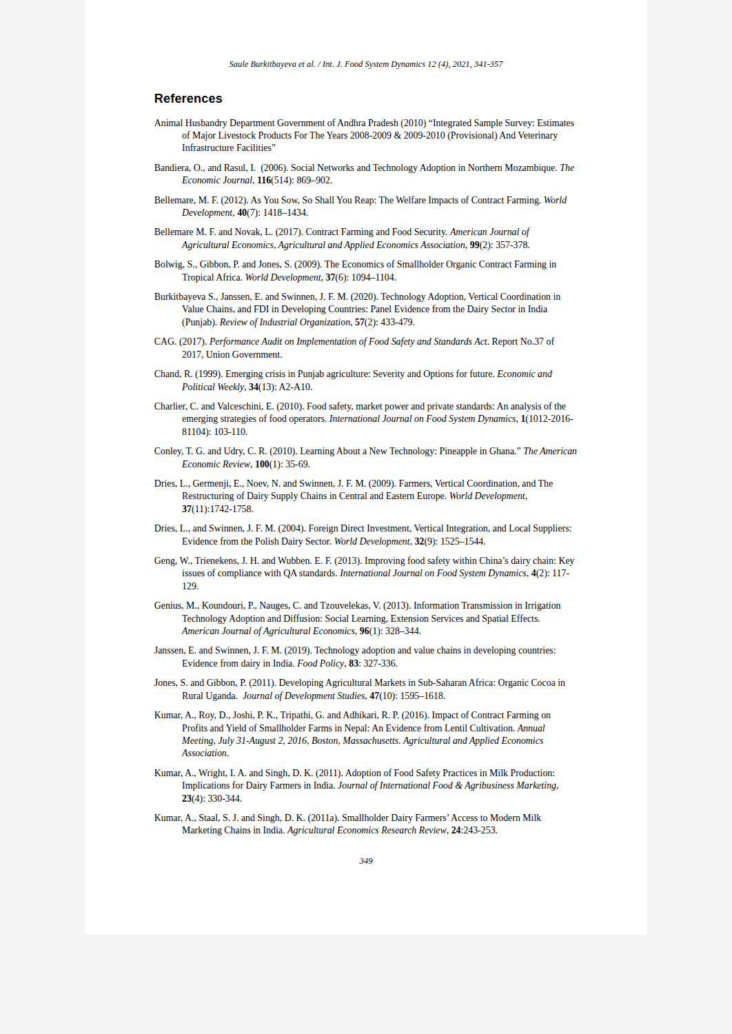Saule Burkitbayeva et al. / Int. J. Food System Dynamics 12 (4), 2021, 341-357
References
Animal Husbandry Department Government of Andhra Pradesh (2010) “Integrated Sample Survey: Estimates of Major Livestock Products For The Years 2008-2009 & 2009-2010 (Provisional) And Veterinary Infrastructure Facilities”
Bandiera, O., and Rasul, I. (2006). Social Networks and Technology Adoption in Northern Mozambique. The Economic Journal, 116(514): 869–902.
Bellemare, M. F. (2012). As You Sow, So Shall You Reap: The Welfare Impacts of Contract Farming. World Development, 40(7): 1418–1434.
Bellemare M. F. and Novak, L. (2017). Contract Farming and Food Security. American Journal of Agricultural Economics, Agricultural and Applied Economics Association, 99(2): 357-378.
Bolwig, S., Gibbon, P. and Jones, S. (2009). The Economics of Smallholder Organic Contract Farming in Tropical Africa. World Development, 37(6): 1094–1104.
Burkitbayeva S., Janssen, E. and Swinnen, J. F. M. (2020). Technology Adoption, Vertical Coordination in Value Chains, and FDI in Developing Countries: Panel Evidence from the Dairy Sector in India (Punjab). Review of Industrial Organization, 57(2): 433-479.
CAG. (2017). Performance Audit on Implementation of Food Safety and Standards Act. Report No.37 of 2017, Union Government.
Chand, R. (1999). Emerging crisis in Punjab agriculture: Severity and Options for future. Economic and Political Weekly, 34(13): A2-A10.
Charlier, C. and Valceschini, E. (2010). Food safety, market power and private standards: An analysis of the emerging strategies of food operators. International Journal on Food System Dynamics, 1(1012-2016-81104): 103-110.
Conley, T. G. and Udry, C. R. (2010). Learning About a New Technology: Pineapple in Ghana.” The American Economic Review, 100(1): 35-69.
Dries, L., Germenji, E., Noev, N. and Swinnen, J. F. M. (2009). Farmers, Vertical Coordination, and The Restructuring of Dairy Supply Chains in Central and Eastern Europe. World Development, 37(11):1742-1758.
Dries, L., and Swinnen, J. F. M. (2004). Foreign Direct Investment, Vertical Integration, and Local Suppliers: Evidence from the Polish Dairy Sector. World Development, 32(9): 1525–1544.
Geng, W., Trienekens, J. H. and Wubben. E. F. (2013). Improving food safety within China’s dairy chain: Key issues of compliance with QA standards. International Journal on Food System Dynamics, 4(2): 117-129.
Genius, M., Koundouri, P., Nauges, C. and Tzouvelekas, V. (2013). Information Transmission in Irrigation Technology Adoption and Diffusion: Social Learning, Extension Services and Spatial Effects. American Journal of Agricultural Economics, 96(1): 328–344.
Janssen, E. and Swinnen, J. F. M. (2019). Technology adoption and value chains in developing countries: Evidence from dairy in India. Food Policy, 83: 327-336.
Jones, S. and Gibbon, P. (2011). Developing Agricultural Markets in Sub-Saharan Africa: Organic Cocoa in Rural Uganda. Journal of Development Studies, 47(10): 1595–1618.
Kumar, A., Roy, D., Joshi, P. K., Tripathi, G. and Adhikari, R. P. (2016). Impact of Contract Farming on Profits and Yield of Smallholder Farms in Nepal: An Evidence from Lentil Cultivation. Annual Meeting, July 31-August 2, 2016, Boston, Massachusetts. Agricultural and Applied Economics Association.
Kumar, A., Wright, I. A. and Singh, D. K. (2011). Adoption of Food Safety Practices in Milk Production: Implications for Dairy Farmers in India. Journal of International Food & Agribusiness Marketing, 23(4): 330-344.
Kumar, A., Staal, S. J. and Singh, D. K. (2011a). Smallholder Dairy Farmers’ Access to Modern Milk Marketing Chains in India. Agricultural Economics Research Review, 24:243-253.
349